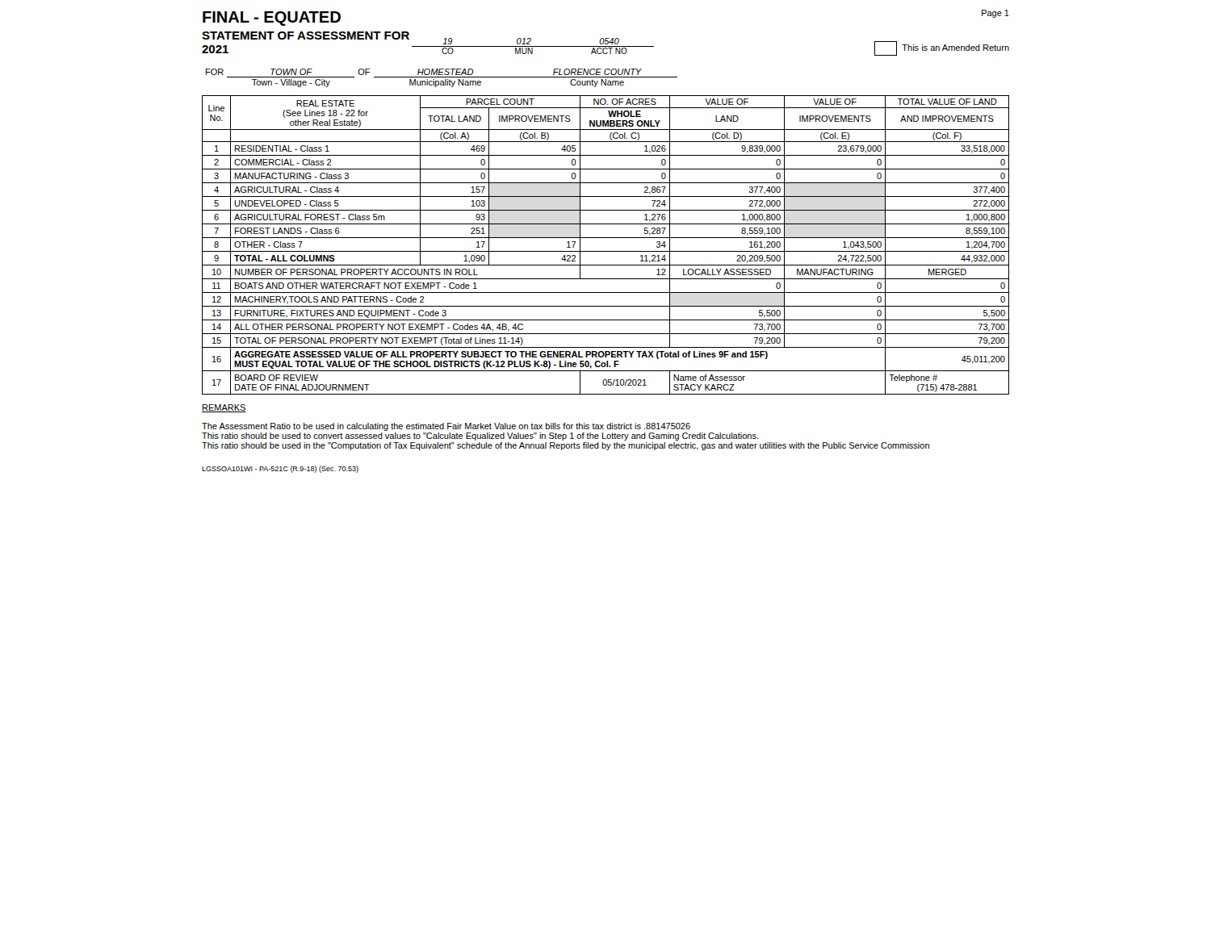Page 1
| FINAL - EQUATED STATEMENT OF ASSESSMENT FOR 2021 | / 19 / 012 / 0540 / / CO / MUN / ACCT NO / | This is an Amended Return |
| FOR | TOWN OF | OF | HOMESTEAD | FLORENCE COUNTY |
| | Town - Village - City | | Municipality Name | County Name |
| Line No. | REAL ESTATE (See Lines 18 - 22 for other Real Estate) | PARCEL COUNT | NO. OF ACRES | VALUE OF | VALUE OF | TOTAL VALUE OF LAND |
| --- | --- | --- | --- | --- | --- | --- |
| TOTAL LAND | IMPROVEMENTS | WHOLE NUMBERS ONLY | LAND | IMPROVEMENTS | AND IMPROVEMENTS |
| | | (Col. A) | (Col. B) | (Col. C) | (Col. D) | (Col. E) | (Col. F) |
| 1 | RESIDENTIAL - Class 1 | 469 | 405 | 1,026 | 9,839,000 | 23,679,000 | 33,518,000 |
| 2 | COMMERCIAL - Class 2 | 0 | 0 | 0 | 0 | 0 | 0 |
| 3 | MANUFACTURING - Class 3 | 0 | 0 | 0 | 0 | 0 | 0 |
| 4 | AGRICULTURAL - Class 4 | 157 | | 2,867 | 377,400 | | 377,400 |
| 5 | UNDEVELOPED - Class 5 | 103 | | 724 | 272,000 | | 272,000 |
| 6 | AGRICULTURAL FOREST - Class 5m | 93 | | 1,276 | 1,000,800 | | 1,000,800 |
| 7 | FOREST LANDS - Class 6 | 251 | | 5,287 | 8,559,100 | | 8,559,100 |
| 8 | OTHER - Class 7 | 17 | 17 | 34 | 161,200 | 1,043,500 | 1,204,700 |
| 9 | TOTAL - ALL COLUMNS | 1,090 | 422 | 11,214 | 20,209,500 | 24,722,500 | 44,932,000 |
| 10 | NUMBER OF PERSONAL PROPERTY ACCOUNTS IN ROLL | 12 | LOCALLY ASSESSED | MANUFACTURING | MERGED |
| 11 | BOATS AND OTHER WATERCRAFT NOT EXEMPT - Code 1 | 0 | 0 | 0 |
| 12 | MACHINERY,TOOLS AND PATTERNS - Code 2 | | 0 | 0 |
| 13 | FURNITURE, FIXTURES AND EQUIPMENT - Code 3 | 5,500 | 0 | 5,500 |
| 14 | ALL OTHER PERSONAL PROPERTY NOT EXEMPT - Codes 4A, 4B, 4C | 73,700 | 0 | 73,700 |
| 15 | TOTAL OF PERSONAL PROPERTY NOT EXEMPT (Total of Lines 11-14) | 79,200 | 0 | 79,200 |
| 16 | AGGREGATE ASSESSED VALUE OF ALL PROPERTY SUBJECT TO THE GENERAL PROPERTY TAX (Total of Lines 9F and 15F) MUST EQUAL TOTAL VALUE OF THE SCHOOL DISTRICTS (K-12 PLUS K-8) - Line 50, Col. F | 45,011,200 |
| 17 | BOARD OF REVIEW DATE OF FINAL ADJOURNMENT | 05/10/2021 | Name of Assessor STACY KARCZ | Telephone # (715) 478-2881 |
REMARKS
The Assessment Ratio to be used in calculating the estimated Fair Market Value on tax bills for this tax district is .881475026
This ratio should be used to convert assessed values to "Calculate Equalized Values" in Step 1 of the Lottery and Gaming Credit Calculations.
This ratio should be used in the "Computation of Tax Equivalent" schedule of the Annual Reports filed by the municipal electric, gas and water utilities with the Public Service Commission
LGSSOA101WI - PA-521C (R.9-18) (Sec. 70.53)